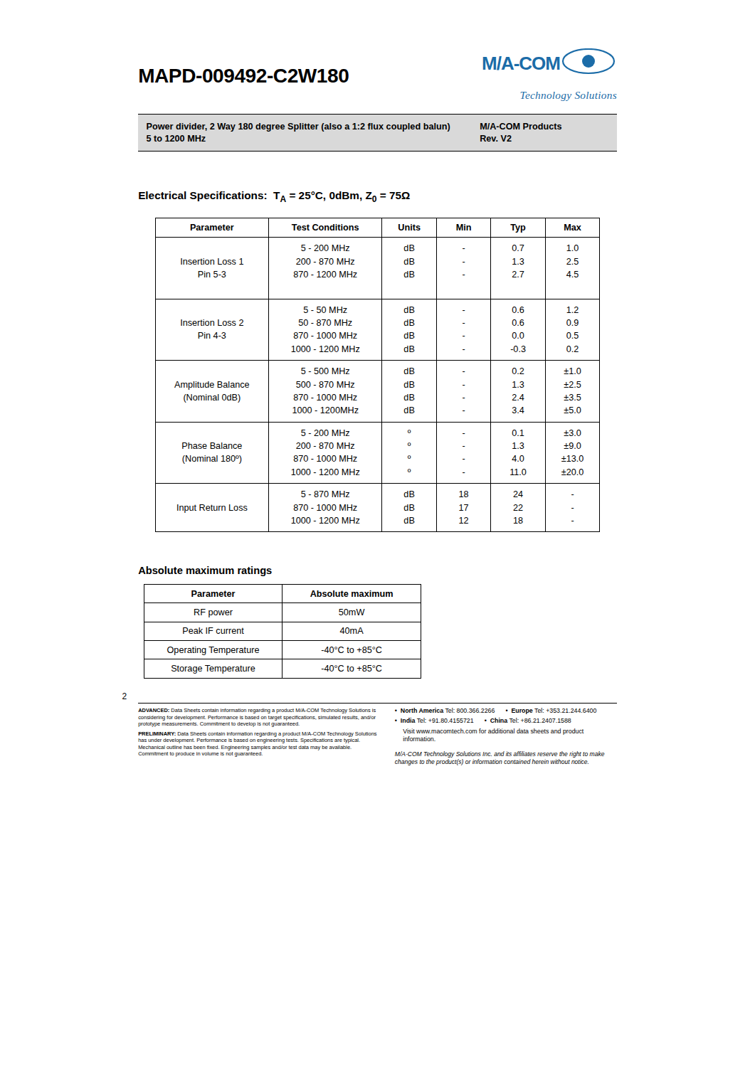MAPD-009492-C2W180
M/A-COM
Technology Solutions
Power divider, 2 Way 180 degree Splitter (also a 1:2 flux coupled balun)
5 to 1200 MHz
M/A-COM Products
Rev. V2
Electrical Specifications: TA = 25°C, 0dBm, Z0 = 75Ω
| Parameter | Test Conditions | Units | Min | Typ | Max |
| --- | --- | --- | --- | --- | --- |
| Insertion Loss 1 Pin 5-3 | 5 - 200 MHz 200 - 870 MHz 870 - 1200 MHz | dB dB dB | - - - | 0.7 1.3 2.7 | 1.0 2.5 4.5 |
| Insertion Loss 2 Pin 4-3 | 5 - 50 MHz 50 - 870 MHz 870 - 1000 MHz 1000 - 1200 MHz | dB dB dB dB | - - - - | 0.6 0.6 0.0 -0.3 | 1.2 0.9 0.5 0.2 |
| Amplitude Balance (Nominal 0dB) | 5 - 500 MHz 500 - 870 MHz 870 - 1000 MHz 1000 - 1200MHz | dB dB dB dB | - - - - | 0.2 1.3 2.4 3.4 | ±1.0 ±2.5 ±3.5 ±5.0 |
| Phase Balance (Nominal 180º) | 5 - 200 MHz 200 - 870 MHz 870 - 1000 MHz 1000 - 1200 MHz | º º º º | - - - - | 0.1 1.3 4.0 11.0 | ±3.0 ±9.0 ±13.0 ±20.0 |
| Input Return Loss | 5 - 870 MHz 870 - 1000 MHz 1000 - 1200 MHz | dB dB dB | 18 17 12 | 24 22 18 | - - - |
Absolute maximum ratings
| Parameter | Absolute maximum |
| --- | --- |
| RF power | 50mW |
| Peak IF current | 40mA |
| Operating Temperature | -40°C to +85°C |
| Storage Temperature | -40°C to +85°C |
2
ADVANCED: Data Sheets contain information regarding a product M/A-COM Technology Solutions is considering for development. Performance is based on target specifications, simulated results, and/or prototype measurements. Commitment to develop is not guaranteed.
PRELIMINARY: Data Sheets contain information regarding a product M/A-COM Technology Solutions has under development. Performance is based on engineering tests. Specifications are typical. Mechanical outline has been fixed. Engineering samples and/or test data may be available. Commitment to produce in volume is not guaranteed.
• North America Tel: 800.366.2266 • Europe Tel: +353.21.244.6400
• India Tel: +91.80.4155721 • China Tel: +86.21.2407.1588
Visit www.macomtech.com for additional data sheets and product information.
M/A-COM Technology Solutions Inc. and its affiliates reserve the right to make changes to the product(s) or information contained herein without notice.